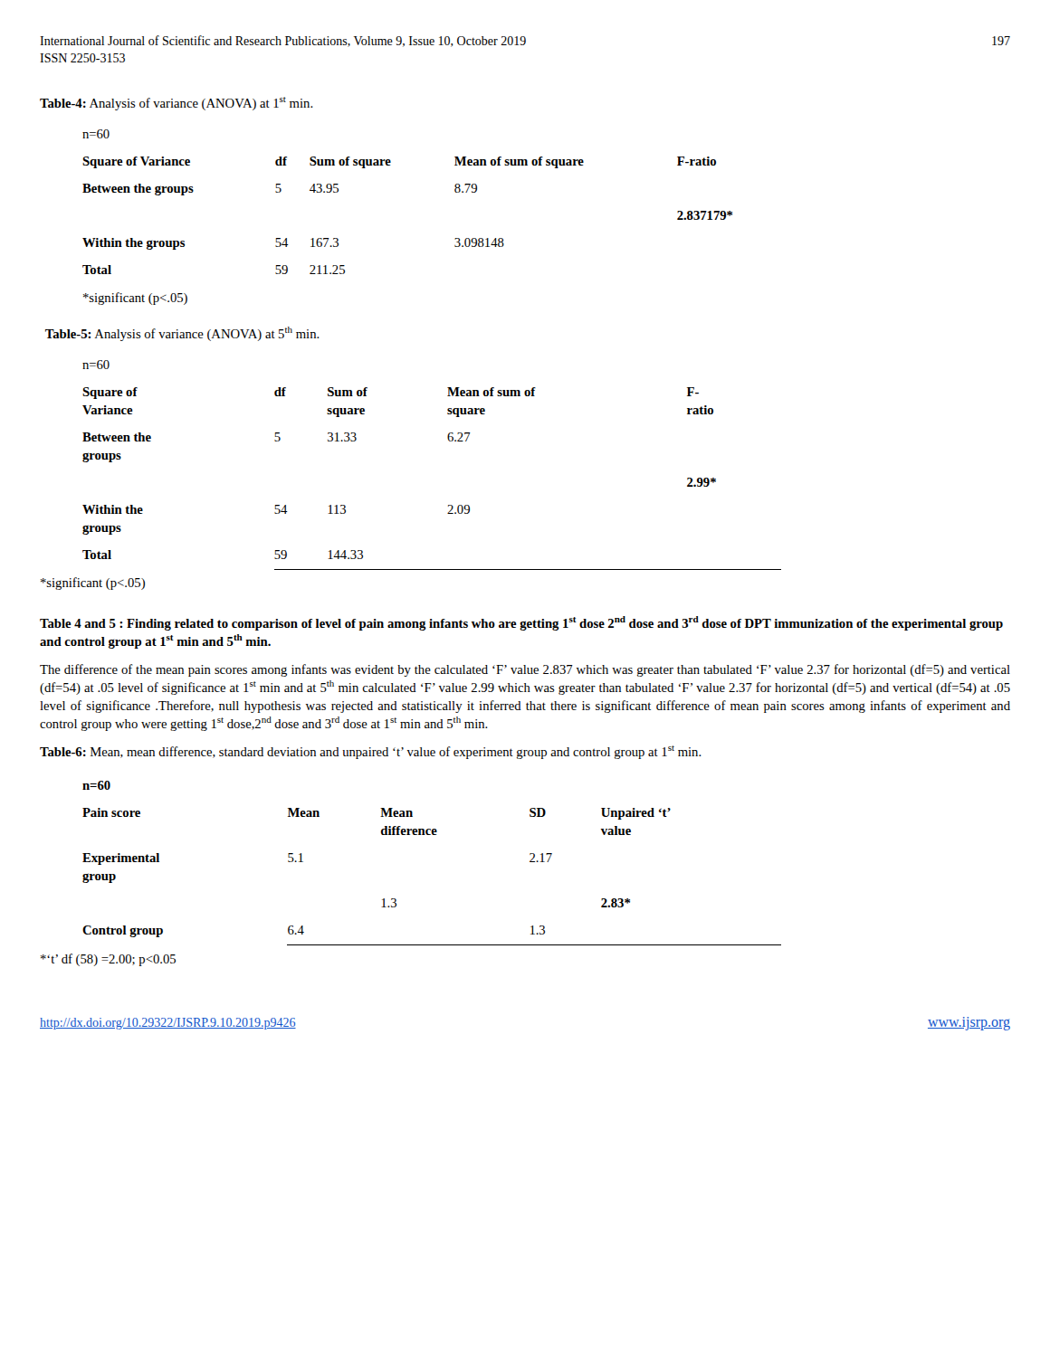International Journal of Scientific and Research Publications, Volume 9, Issue 10, October 2019
ISSN 2250-3153
197
Table-4: Analysis of variance (ANOVA) at 1st min.
| n=60 |
| Square of Variance | df | Sum of square | Mean of sum of square | F-ratio |
| Between the groups | 5 | 43.95 | 8.79 | |
| | | | | 2.837179* |
| Within the groups | 54 | 167.3 | 3.098148 | |
| Total | 59 | 211.25 | | |
*significant (p<.05)
Table-5: Analysis of variance (ANOVA) at 5th min.
| n=60 |
| Square of Variance | df | Sum of square | Mean of sum of square | F- ratio |
| Between the groups | 5 | 31.33 | 6.27 | |
| | | | | 2.99* |
| Within the groups | 54 | 113 | 2.09 | |
| Total | 59 | 144.33 | | |
*significant (p<.05)
Table 4 and 5 : Finding related to comparison of level of pain among infants who are getting 1st dose 2nd dose and 3rd dose of DPT immunization of the experimental group and control group at 1st min and 5th min.
The difference of the mean pain scores among infants was evident by the calculated ‘F’ value 2.837 which was greater than tabulated ‘F’ value 2.37 for horizontal (df=5) and vertical (df=54) at .05 level of significance at 1st min and at 5th min calculated ‘F’ value 2.99 which was greater than tabulated ‘F’ value 2.37 for horizontal (df=5) and vertical (df=54) at .05 level of significance .Therefore, null hypothesis was rejected and statistically it inferred that there is significant difference of mean pain scores among infants of experiment and control group who were getting 1st dose,2nd dose and 3rd dose at 1st min and 5th min.
Table-6: Mean, mean difference, standard deviation and unpaired ‘t’ value of experiment group and control group at 1st min.
| n=60 |
| Pain score | Mean | Mean difference | SD | Unpaired ‘t’ value |
| Experimental group | 5.1 | | 2.17 | |
| | | 1.3 | | 2.83* |
| Control group | 6.4 | | 1.3 | |
*‘t’ df (58) =2.00; p<0.05
http://dx.doi.org/10.29322/IJSRP.9.10.2019.p9426
www.ijsrp.org